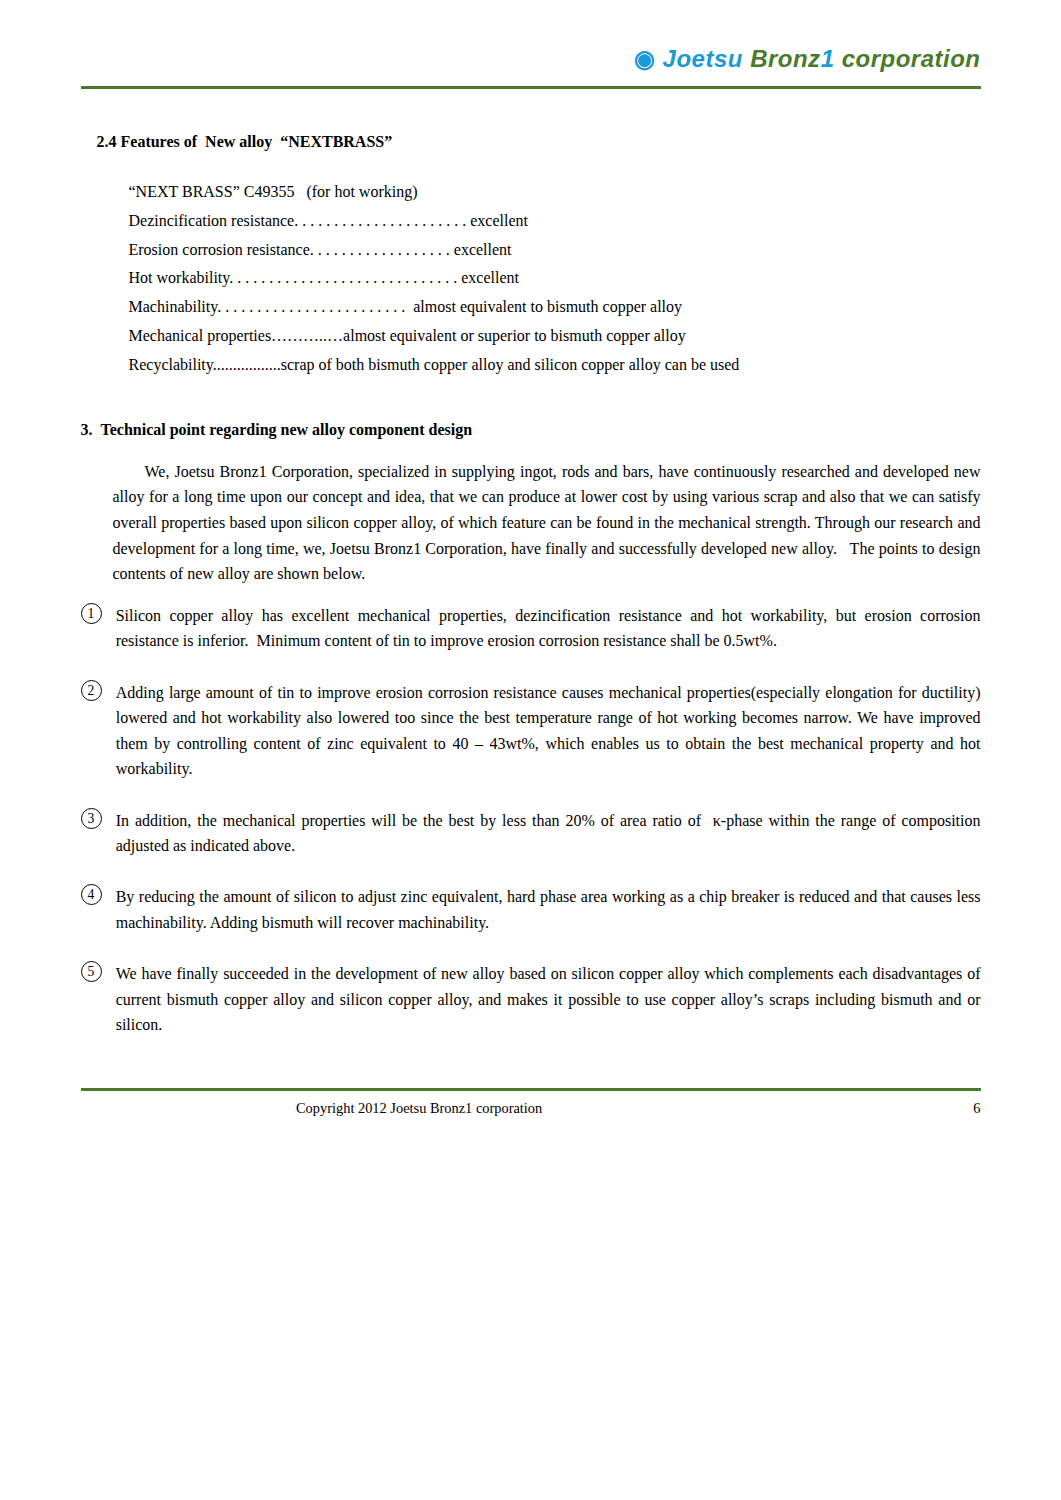◉ Joetsu Bronz 1 corporation
2.4 Features of New alloy “NEXTBRASS”
“NEXT BRASS” C49355 (for hot working)
Dezincification resistance. . . . . . . . . . . . . . . . . . . . . . excellent
Erosion corrosion resistance. . . . . . . . . . . . . . . . . . excellent
Hot workability. . . . . . . . . . . . . . . . . . . . . . . . . . . . . excellent
Machinability. . . . . . . . . . . . . . . . . . . . . . . . almost equivalent to bismuth copper alloy
Mechanical properties………..…almost equivalent or superior to bismuth copper alloy
Recyclability.................scrap of both bismuth copper alloy and silicon copper alloy can be used
3. Technical point regarding new alloy component design
We, Joetsu Bronz1 Corporation, specialized in supplying ingot, rods and bars, have continuously researched and developed new alloy for a long time upon our concept and idea, that we can produce at lower cost by using various scrap and also that we can satisfy overall properties based upon silicon copper alloy, of which feature can be found in the mechanical strength. Through our research and development for a long time, we, Joetsu Bronz1 Corporation, have finally and successfully developed new alloy. The points to design contents of new alloy are shown below.
Silicon copper alloy has excellent mechanical properties, dezincification resistance and hot workability, but erosion corrosion resistance is inferior. Minimum content of tin to improve erosion corrosion resistance shall be 0.5wt%.
Adding large amount of tin to improve erosion corrosion resistance causes mechanical properties(especially elongation for ductility) lowered and hot workability also lowered too since the best temperature range of hot working becomes narrow. We have improved them by controlling content of zinc equivalent to 40 – 43wt%, which enables us to obtain the best mechanical property and hot workability.
In addition, the mechanical properties will be the best by less than 20% of area ratio of κ-phase within the range of composition adjusted as indicated above.
By reducing the amount of silicon to adjust zinc equivalent, hard phase area working as a chip breaker is reduced and that causes less machinability. Adding bismuth will recover machinability.
We have finally succeeded in the development of new alloy based on silicon copper alloy which complements each disadvantages of current bismuth copper alloy and silicon copper alloy, and makes it possible to use copper alloy’s scraps including bismuth and or silicon.
Copyright 2012 Joetsu Bronz1 corporation 6